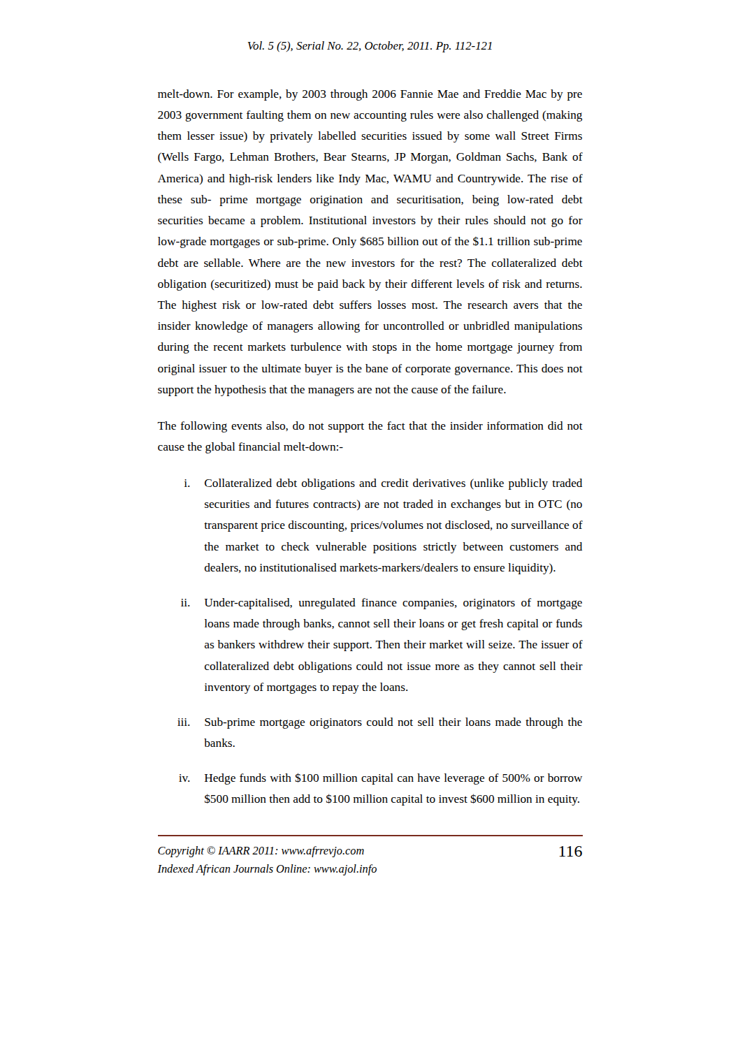Vol. 5 (5), Serial No. 22, October, 2011. Pp. 112-121
melt-down. For example, by 2003 through 2006 Fannie Mae and Freddie Mac by pre 2003 government faulting them on new accounting rules were also challenged (making them lesser issue) by privately labelled securities issued by some wall Street Firms (Wells Fargo, Lehman Brothers, Bear Stearns, JP Morgan, Goldman Sachs, Bank of America) and high-risk lenders like Indy Mac, WAMU and Countrywide. The rise of these sub- prime mortgage origination and securitisation, being low-rated debt securities became a problem. Institutional investors by their rules should not go for low-grade mortgages or sub-prime. Only $685 billion out of the $1.1 trillion sub-prime debt are sellable. Where are the new investors for the rest? The collateralized debt obligation (securitized) must be paid back by their different levels of risk and returns. The highest risk or low-rated debt suffers losses most. The research avers that the insider knowledge of managers allowing for uncontrolled or unbridled manipulations during the recent markets turbulence with stops in the home mortgage journey from original issuer to the ultimate buyer is the bane of corporate governance. This does not support the hypothesis that the managers are not the cause of the failure.
The following events also, do not support the fact that the insider information did not cause the global financial melt-down:-
Collateralized debt obligations and credit derivatives (unlike publicly traded securities and futures contracts) are not traded in exchanges but in OTC (no transparent price discounting, prices/volumes not disclosed, no surveillance of the market to check vulnerable positions strictly between customers and dealers, no institutionalised markets-markers/dealers to ensure liquidity).
Under-capitalised, unregulated finance companies, originators of mortgage loans made through banks, cannot sell their loans or get fresh capital or funds as bankers withdrew their support. Then their market will seize. The issuer of collateralized debt obligations could not issue more as they cannot sell their inventory of mortgages to repay the loans.
Sub-prime mortgage originators could not sell their loans made through the banks.
Hedge funds with $100 million capital can have leverage of 500% or borrow $500 million then add to $100 million capital to invest $600 million in equity.
116
Copyright © IAARR 2011: www.afrrevjo.com
Indexed African Journals Online: www.ajol.info